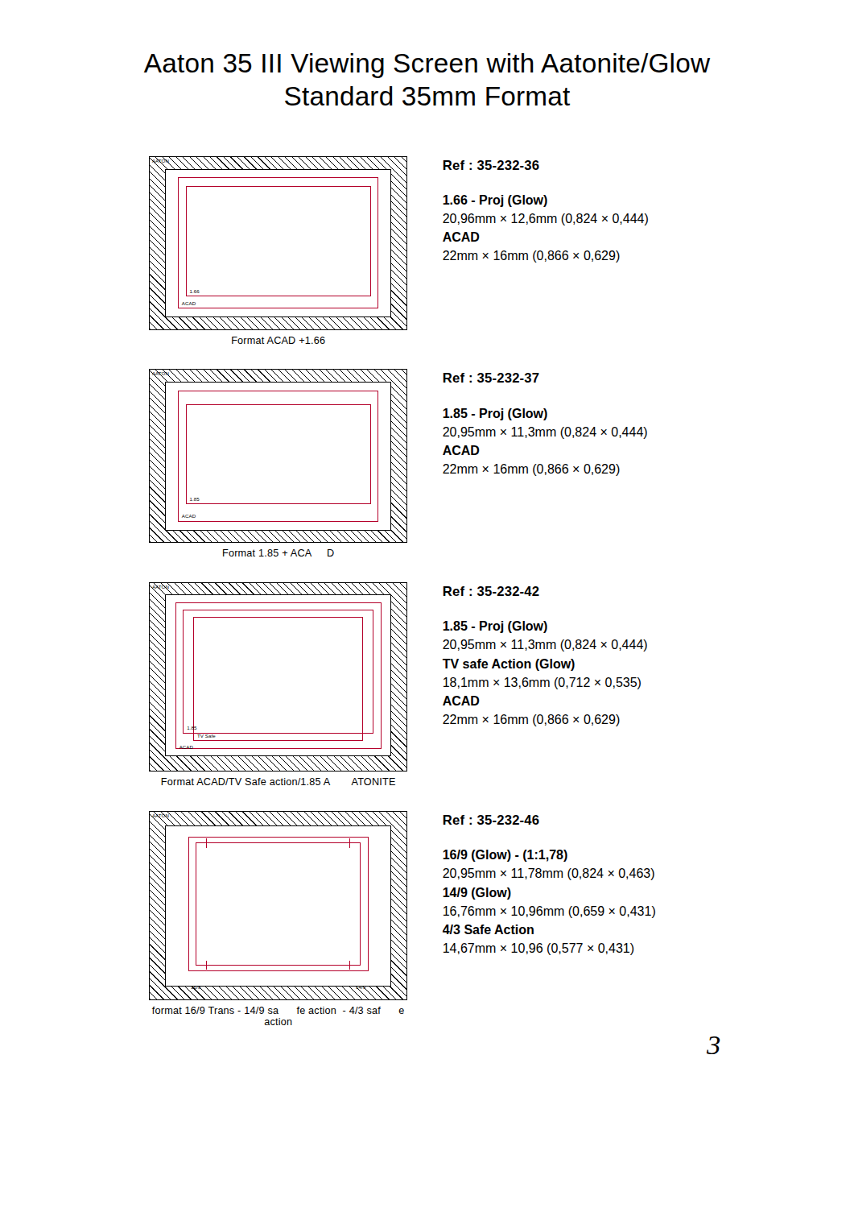Aaton 35 III Viewing Screen with Aatonite/Glow
Standard 35mm Format
AATON
1.66 ACAD
Format ACAD +1.66
Ref : 35-232-36
1.66 - Proj (Glow)
20,96mm × 12,6mm (0,824 × 0,444)
ACAD
22mm × 16mm (0,866 × 0,629)
AATON
1.85 ACAD
Format 1.85 + ACA D
Ref : 35-232-37
1.85 - Proj (Glow)
20,95mm × 11,3mm (0,824 × 0,444)
ACAD
22mm × 16mm (0,866 × 0,629)
AATON
1.85 TV Safe ACAD
Format ACAD/TV Safe action/1.85 A ATONITE
Ref : 35-232-42
1.85 - Proj (Glow)
20,95mm × 11,3mm (0,824 × 0,444)
TV safe Action (Glow)
18,1mm × 13,6mm (0,712 × 0,535)
ACAD
22mm × 16mm (0,866 × 0,629)
AATON
16/9 14/9
format 16/9 Trans - 14/9 sa fe action - 4/3 saf e action
Ref : 35-232-46
16/9 (Glow) - (1:1,78)
20,95mm × 11,78mm (0,824 × 0,463)
14/9 (Glow)
16,76mm × 10,96mm (0,659 × 0,431)
4/3 Safe Action
14,67mm × 10,96 (0,577 × 0,431)
3